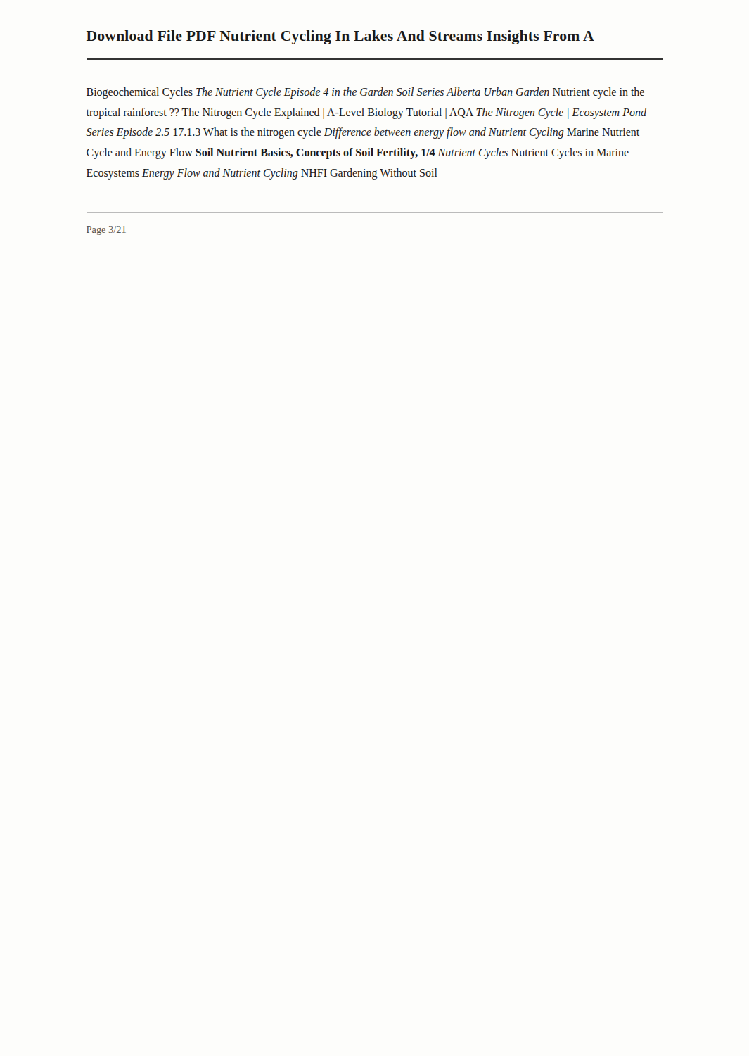Download File PDF Nutrient Cycling In Lakes And Streams Insights From A
Biogeochemical Cycles The Nutrient Cycle Episode 4 in the Garden Soil Series Alberta Urban Garden Nutrient cycle in the tropical rainforest ?? The Nitrogen Cycle Explained | A-Level Biology Tutorial | AQA The Nitrogen Cycle | Ecosystem Pond Series Episode 2.5 17.1.3 What is the nitrogen cycle Difference between energy flow and Nutrient Cycling Marine Nutrient Cycle and Energy Flow Soil Nutrient Basics, Concepts of Soil Fertility, 1/4 Nutrient Cycles Nutrient Cycles in Marine Ecosystems Energy Flow and Nutrient Cycling NHFI Gardening Without Soil
Page 3/21